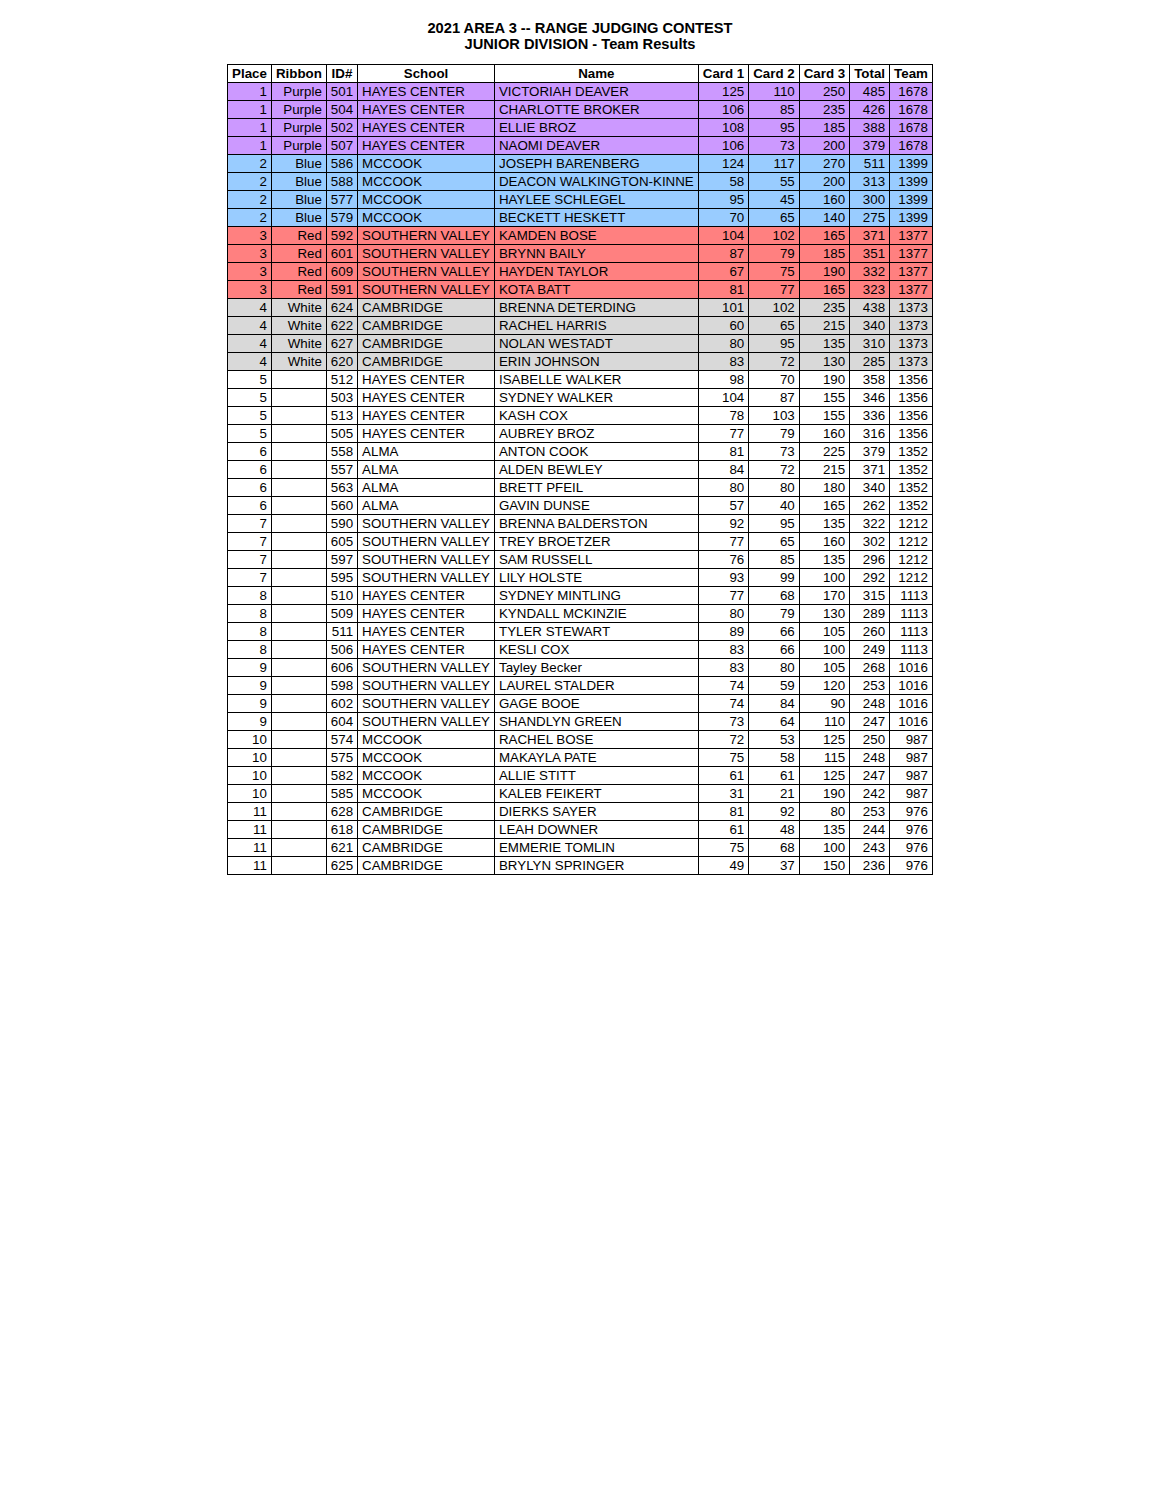2021 AREA 3 -- RANGE JUDGING CONTEST
JUNIOR DIVISION - Team Results
| Place | Ribbon | ID# | School | Name | Card 1 | Card 2 | Card 3 | Total | Team |
| --- | --- | --- | --- | --- | --- | --- | --- | --- | --- |
| 1 | Purple | 501 | HAYES CENTER | VICTORIAH DEAVER | 125 | 110 | 250 | 485 | 1678 |
| 1 | Purple | 504 | HAYES CENTER | CHARLOTTE BROKER | 106 | 85 | 235 | 426 | 1678 |
| 1 | Purple | 502 | HAYES CENTER | ELLIE BROZ | 108 | 95 | 185 | 388 | 1678 |
| 1 | Purple | 507 | HAYES CENTER | NAOMI DEAVER | 106 | 73 | 200 | 379 | 1678 |
| 2 | Blue | 586 | MCCOOK | JOSEPH BARENBERG | 124 | 117 | 270 | 511 | 1399 |
| 2 | Blue | 588 | MCCOOK | DEACON WALKINGTON-KINNE | 58 | 55 | 200 | 313 | 1399 |
| 2 | Blue | 577 | MCCOOK | HAYLEE SCHLEGEL | 95 | 45 | 160 | 300 | 1399 |
| 2 | Blue | 579 | MCCOOK | BECKETT HESKETT | 70 | 65 | 140 | 275 | 1399 |
| 3 | Red | 592 | SOUTHERN VALLEY | KAMDEN BOSE | 104 | 102 | 165 | 371 | 1377 |
| 3 | Red | 601 | SOUTHERN VALLEY | BRYNN BAILY | 87 | 79 | 185 | 351 | 1377 |
| 3 | Red | 609 | SOUTHERN VALLEY | HAYDEN TAYLOR | 67 | 75 | 190 | 332 | 1377 |
| 3 | Red | 591 | SOUTHERN VALLEY | KOTA BATT | 81 | 77 | 165 | 323 | 1377 |
| 4 | White | 624 | CAMBRIDGE | BRENNA DETERDING | 101 | 102 | 235 | 438 | 1373 |
| 4 | White | 622 | CAMBRIDGE | RACHEL HARRIS | 60 | 65 | 215 | 340 | 1373 |
| 4 | White | 627 | CAMBRIDGE | NOLAN WESTADT | 80 | 95 | 135 | 310 | 1373 |
| 4 | White | 620 | CAMBRIDGE | ERIN JOHNSON | 83 | 72 | 130 | 285 | 1373 |
| 5 | | 512 | HAYES CENTER | ISABELLE WALKER | 98 | 70 | 190 | 358 | 1356 |
| 5 | | 503 | HAYES CENTER | SYDNEY WALKER | 104 | 87 | 155 | 346 | 1356 |
| 5 | | 513 | HAYES CENTER | KASH COX | 78 | 103 | 155 | 336 | 1356 |
| 5 | | 505 | HAYES CENTER | AUBREY BROZ | 77 | 79 | 160 | 316 | 1356 |
| 6 | | 558 | ALMA | ANTON COOK | 81 | 73 | 225 | 379 | 1352 |
| 6 | | 557 | ALMA | ALDEN BEWLEY | 84 | 72 | 215 | 371 | 1352 |
| 6 | | 563 | ALMA | BRETT PFEIL | 80 | 80 | 180 | 340 | 1352 |
| 6 | | 560 | ALMA | GAVIN DUNSE | 57 | 40 | 165 | 262 | 1352 |
| 7 | | 590 | SOUTHERN VALLEY | BRENNA BALDERSTON | 92 | 95 | 135 | 322 | 1212 |
| 7 | | 605 | SOUTHERN VALLEY | TREY BROETZER | 77 | 65 | 160 | 302 | 1212 |
| 7 | | 597 | SOUTHERN VALLEY | SAM RUSSELL | 76 | 85 | 135 | 296 | 1212 |
| 7 | | 595 | SOUTHERN VALLEY | LILY HOLSTE | 93 | 99 | 100 | 292 | 1212 |
| 8 | | 510 | HAYES CENTER | SYDNEY MINTLING | 77 | 68 | 170 | 315 | 1113 |
| 8 | | 509 | HAYES CENTER | KYNDALL MCKINZIE | 80 | 79 | 130 | 289 | 1113 |
| 8 | | 511 | HAYES CENTER | TYLER STEWART | 89 | 66 | 105 | 260 | 1113 |
| 8 | | 506 | HAYES CENTER | KESLI COX | 83 | 66 | 100 | 249 | 1113 |
| 9 | | 606 | SOUTHERN VALLEY | Tayley Becker | 83 | 80 | 105 | 268 | 1016 |
| 9 | | 598 | SOUTHERN VALLEY | LAUREL STALDER | 74 | 59 | 120 | 253 | 1016 |
| 9 | | 602 | SOUTHERN VALLEY | GAGE BOOE | 74 | 84 | 90 | 248 | 1016 |
| 9 | | 604 | SOUTHERN VALLEY | SHANDLYN GREEN | 73 | 64 | 110 | 247 | 1016 |
| 10 | | 574 | MCCOOK | RACHEL BOSE | 72 | 53 | 125 | 250 | 987 |
| 10 | | 575 | MCCOOK | MAKAYLA PATE | 75 | 58 | 115 | 248 | 987 |
| 10 | | 582 | MCCOOK | ALLIE STITT | 61 | 61 | 125 | 247 | 987 |
| 10 | | 585 | MCCOOK | KALEB FEIKERT | 31 | 21 | 190 | 242 | 987 |
| 11 | | 628 | CAMBRIDGE | DIERKS SAYER | 81 | 92 | 80 | 253 | 976 |
| 11 | | 618 | CAMBRIDGE | LEAH DOWNER | 61 | 48 | 135 | 244 | 976 |
| 11 | | 621 | CAMBRIDGE | EMMERIE TOMLIN | 75 | 68 | 100 | 243 | 976 |
| 11 | | 625 | CAMBRIDGE | BRYLYN SPRINGER | 49 | 37 | 150 | 236 | 976 |